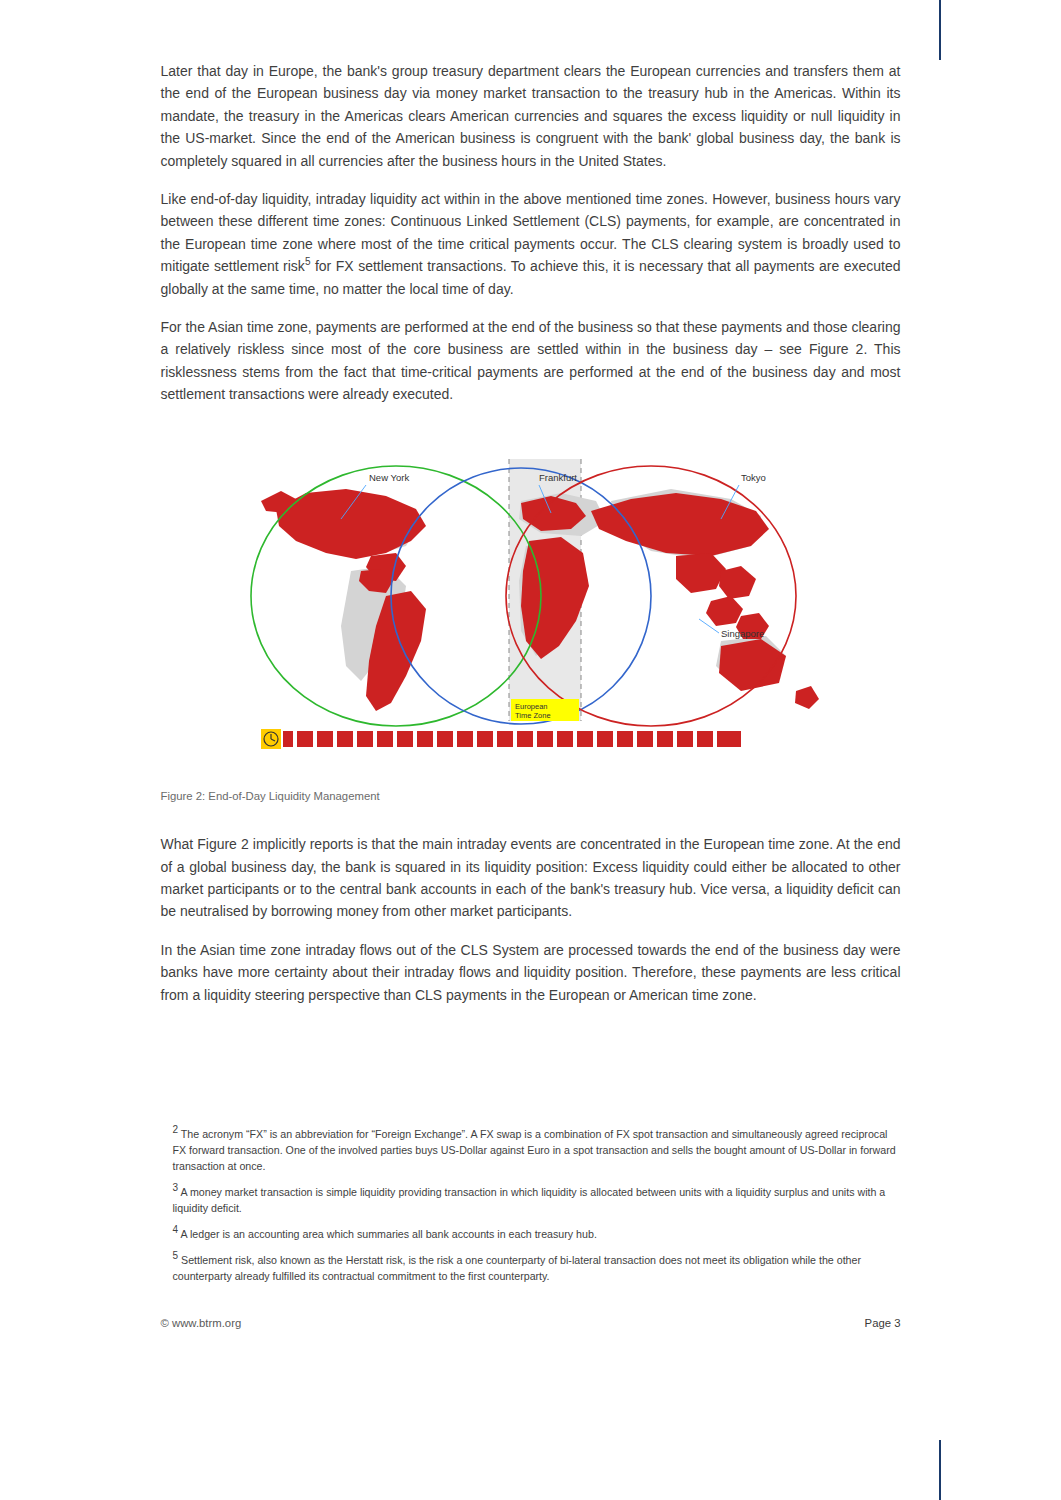Later that day in Europe, the bank's group treasury department clears the European currencies and transfers them at the end of the European business day via money market transaction to the treasury hub in the Americas. Within its mandate, the treasury in the Americas clears American currencies and squares the excess liquidity or null liquidity in the US-market. Since the end of the American business is congruent with the bank' global business day, the bank is completely squared in all currencies after the business hours in the United States.
Like end-of-day liquidity, intraday liquidity act within in the above mentioned time zones. However, business hours vary between these different time zones: Continuous Linked Settlement (CLS) payments, for example, are concentrated in the European time zone where most of the time critical payments occur. The CLS clearing system is broadly used to mitigate settlement risk5 for FX settlement transactions. To achieve this, it is necessary that all payments are executed globally at the same time, no matter the local time of day.
For the Asian time zone, payments are performed at the end of the business so that these payments and those clearing a relatively riskless since most of the core business are settled within in the business day – see Figure 2. This risklessness stems from the fact that time-critical payments are performed at the end of the business day and most settlement transactions were already executed.
New York Frankfurt Tokyo Singapore European Time Zone
Figure 2: End-of-Day Liquidity Management
What Figure 2 implicitly reports is that the main intraday events are concentrated in the European time zone. At the end of a global business day, the bank is squared in its liquidity position: Excess liquidity could either be allocated to other market participants or to the central bank accounts in each of the bank's treasury hub. Vice versa, a liquidity deficit can be neutralised by borrowing money from other market participants.
In the Asian time zone intraday flows out of the CLS System are processed towards the end of the business day were banks have more certainty about their intraday flows and liquidity position. Therefore, these payments are less critical from a liquidity steering perspective than CLS payments in the European or American time zone.
2 The acronym “FX” is an abbreviation for “Foreign Exchange”. A FX swap is a combination of FX spot transaction and simultaneously agreed reciprocal FX forward transaction. One of the involved parties buys US-Dollar against Euro in a spot transaction and sells the bought amount of US-Dollar in forward transaction at once.
3 A money market transaction is simple liquidity providing transaction in which liquidity is allocated between units with a liquidity surplus and units with a liquidity deficit.
4 A ledger is an accounting area which summaries all bank accounts in each treasury hub.
5 Settlement risk, also known as the Herstatt risk, is the risk a one counterparty of bi-lateral transaction does not meet its obligation while the other counterparty already fulfilled its contractual commitment to the first counterparty.
© www.btrm.org
Page 3